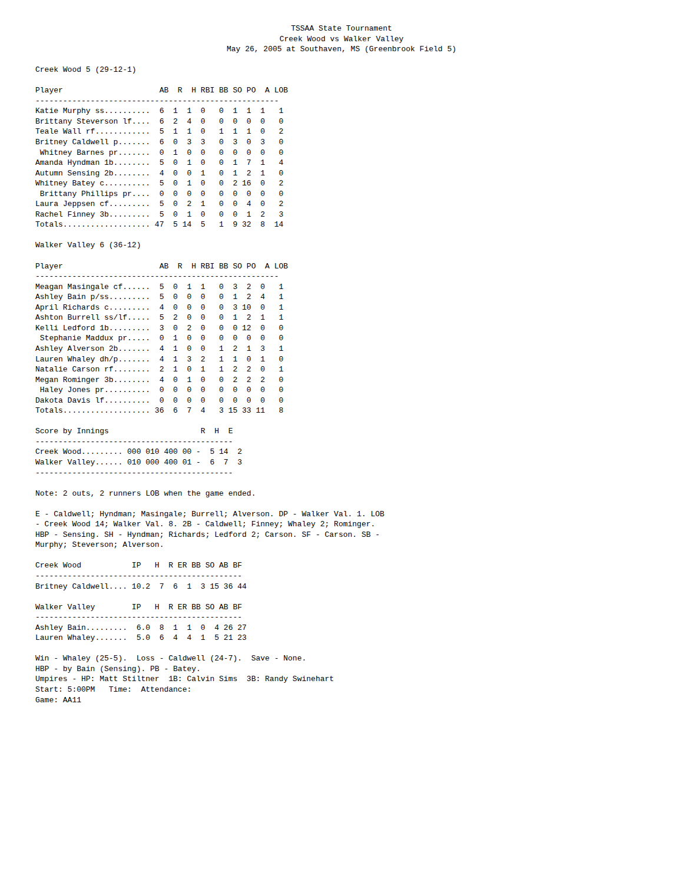TSSAA State Tournament
Creek Wood vs Walker Valley
May 26, 2005 at Southaven, MS (Greenbrook Field 5)
Creek Wood 5 (29-12-1)
Player                     AB  R  H RBI BB SO PO  A LOB
-----------------------------------------------------
Katie Murphy ss..........  6  1  1  0   0  1  1  1   1
Brittany Steverson lf....  6  2  4  0   0  0  0  0   0
Teale Wall rf............  5  1  1  0   1  1  1  0   2
Britney Caldwell p.......  6  0  3  3   0  3  0  3   0
 Whitney Barnes pr.......  0  1  0  0   0  0  0  0   0
Amanda Hyndman 1b........  5  0  1  0   0  1  7  1   4
Autumn Sensing 2b........  4  0  0  1   0  1  2  1   0
Whitney Batey c..........  5  0  1  0   0  2 16  0   2
 Brittany Phillips pr....  0  0  0  0   0  0  0  0   0
Laura Jeppsen cf.........  5  0  2  1   0  0  4  0   2
Rachel Finney 3b.........  5  0  1  0   0  0  1  2   3
Totals................... 47  5 14  5   1  9 32  8  14
Walker Valley 6 (36-12)
Player                     AB  R  H RBI BB SO PO  A LOB
-----------------------------------------------------
Meagan Masingale cf......  5  0  1  1   0  3  2  0   1
Ashley Bain p/ss.........  5  0  0  0   0  1  2  4   1
April Richards c.........  4  0  0  0   0  3 10  0   1
Ashton Burrell ss/lf.....  5  2  0  0   0  1  2  1   1
Kelli Ledford 1b.........  3  0  2  0   0  0 12  0   0
 Stephanie Maddux pr.....  0  1  0  0   0  0  0  0   0
Ashley Alverson 2b.......  4  1  0  0   1  2  1  3   1
Lauren Whaley dh/p.......  4  1  3  2   1  1  0  1   0
Natalie Carson rf........  2  1  0  1   1  2  2  0   1
Megan Rominger 3b........  4  0  1  0   0  2  2  2   0
 Haley Jones pr..........  0  0  0  0   0  0  0  0   0
Dakota Davis lf..........  0  0  0  0   0  0  0  0   0
Totals................... 36  6  7  4   3 15 33 11   8
Score by Innings                    R  H  E
-------------------------------------------
Creek Wood......... 000 010 400 00 -  5 14  2
Walker Valley...... 010 000 400 01 -  6  7  3
-------------------------------------------
Note: 2 outs, 2 runners LOB when the game ended.
E - Caldwell; Hyndman; Masingale; Burrell; Alverson. DP - Walker Val. 1. LOB
- Creek Wood 14; Walker Val. 8. 2B - Caldwell; Finney; Whaley 2; Rominger.
HBP - Sensing. SH - Hyndman; Richards; Ledford 2; Carson. SF - Carson. SB -
Murphy; Steverson; Alverson.
Creek Wood           IP   H  R ER BB SO AB BF
---------------------------------------------
Britney Caldwell.... 10.2  7  6  1  3 15 36 44
Walker Valley        IP   H  R ER BB SO AB BF
---------------------------------------------
Ashley Bain.........  6.0  8  1  1  0  4 26 27
Lauren Whaley.......  5.0  6  4  4  1  5 21 23
Win - Whaley (25-5).  Loss - Caldwell (24-7).  Save - None.
HBP - by Bain (Sensing). PB - Batey.
Umpires - HP: Matt Stiltner  1B: Calvin Sims  3B: Randy Swinehart
Start: 5:00PM   Time:  Attendance:
Game: AA11